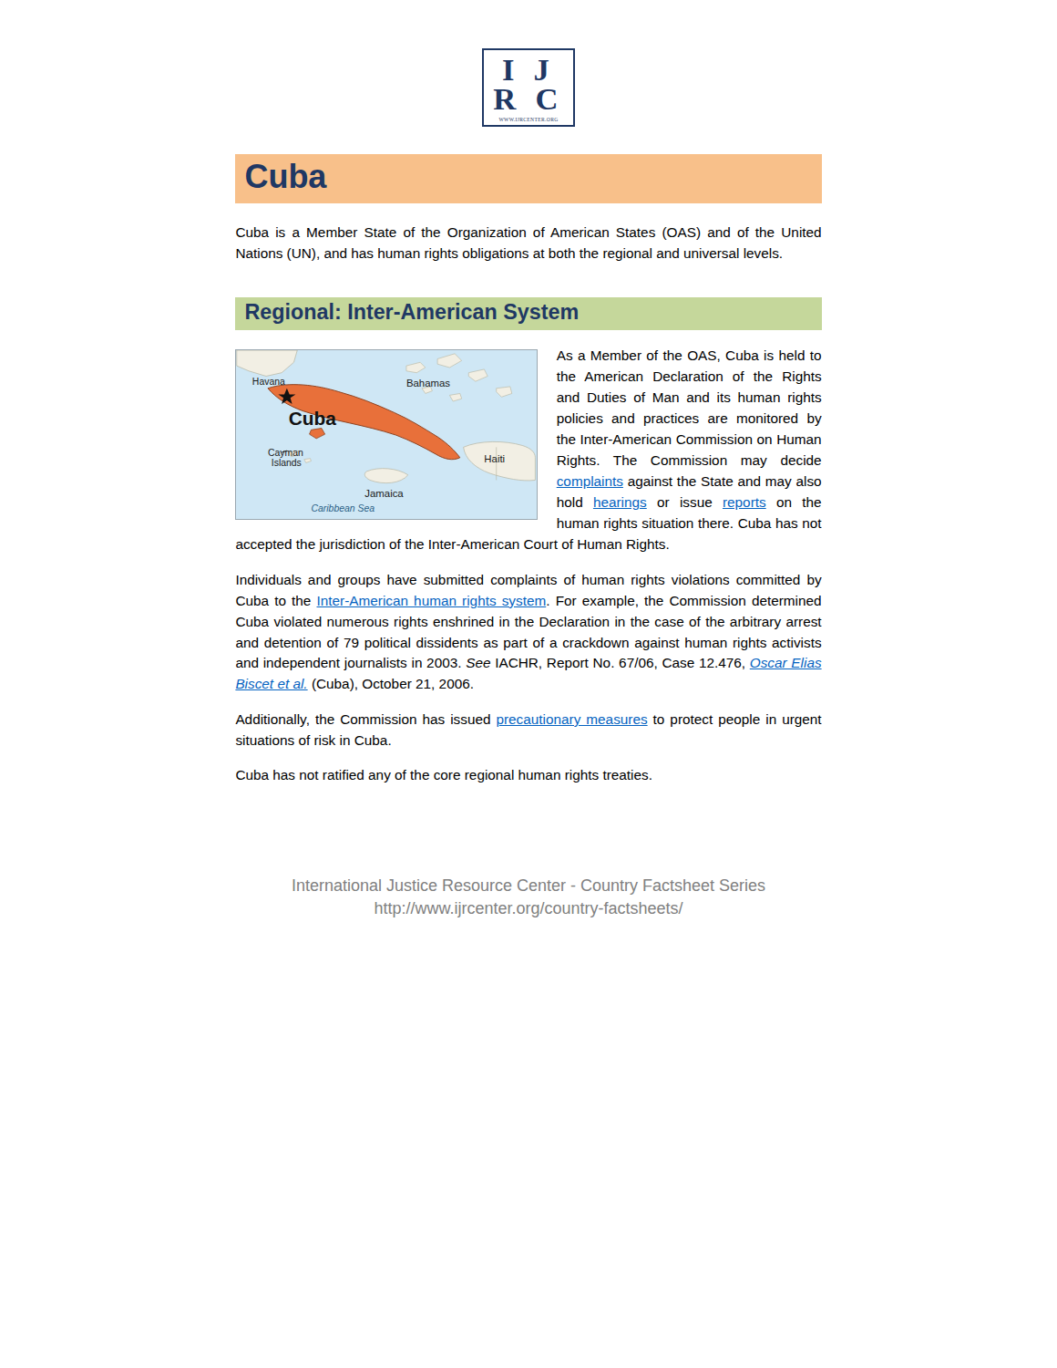I JR C www.ijrcenter.org
Cuba
Cuba is a Member State of the Organization of American States (OAS) and of the United Nations (UN), and has human rights obligations at both the regional and universal levels.
Regional: Inter-American System
Havana Bahamas Cuba Cayman Islands Jamaica Haiti Caribbean Sea
As a Member of the OAS, Cuba is held to the American Declaration of the Rights and Duties of Man and its human rights policies and practices are monitored by the Inter-American Commission on Human Rights. The Commission may decide complaints against the State and may also hold hearings or issue reports on the human rights situation there. Cuba has not accepted the jurisdiction of the Inter-American Court of Human Rights.
Individuals and groups have submitted complaints of human rights violations committed by Cuba to the Inter-American human rights system. For example, the Commission determined Cuba violated numerous rights enshrined in the Declaration in the case of the arbitrary arrest and detention of 79 political dissidents as part of a crackdown against human rights activists and independent journalists in 2003. See IACHR, Report No. 67/06, Case 12.476, Oscar Elias Biscet et al. (Cuba), October 21, 2006.
Additionally, the Commission has issued precautionary measures to protect people in urgent situations of risk in Cuba.
Cuba has not ratified any of the core regional human rights treaties.
International Justice Resource Center - Country Factsheet Series
http://www.ijrcenter.org/country-factsheets/